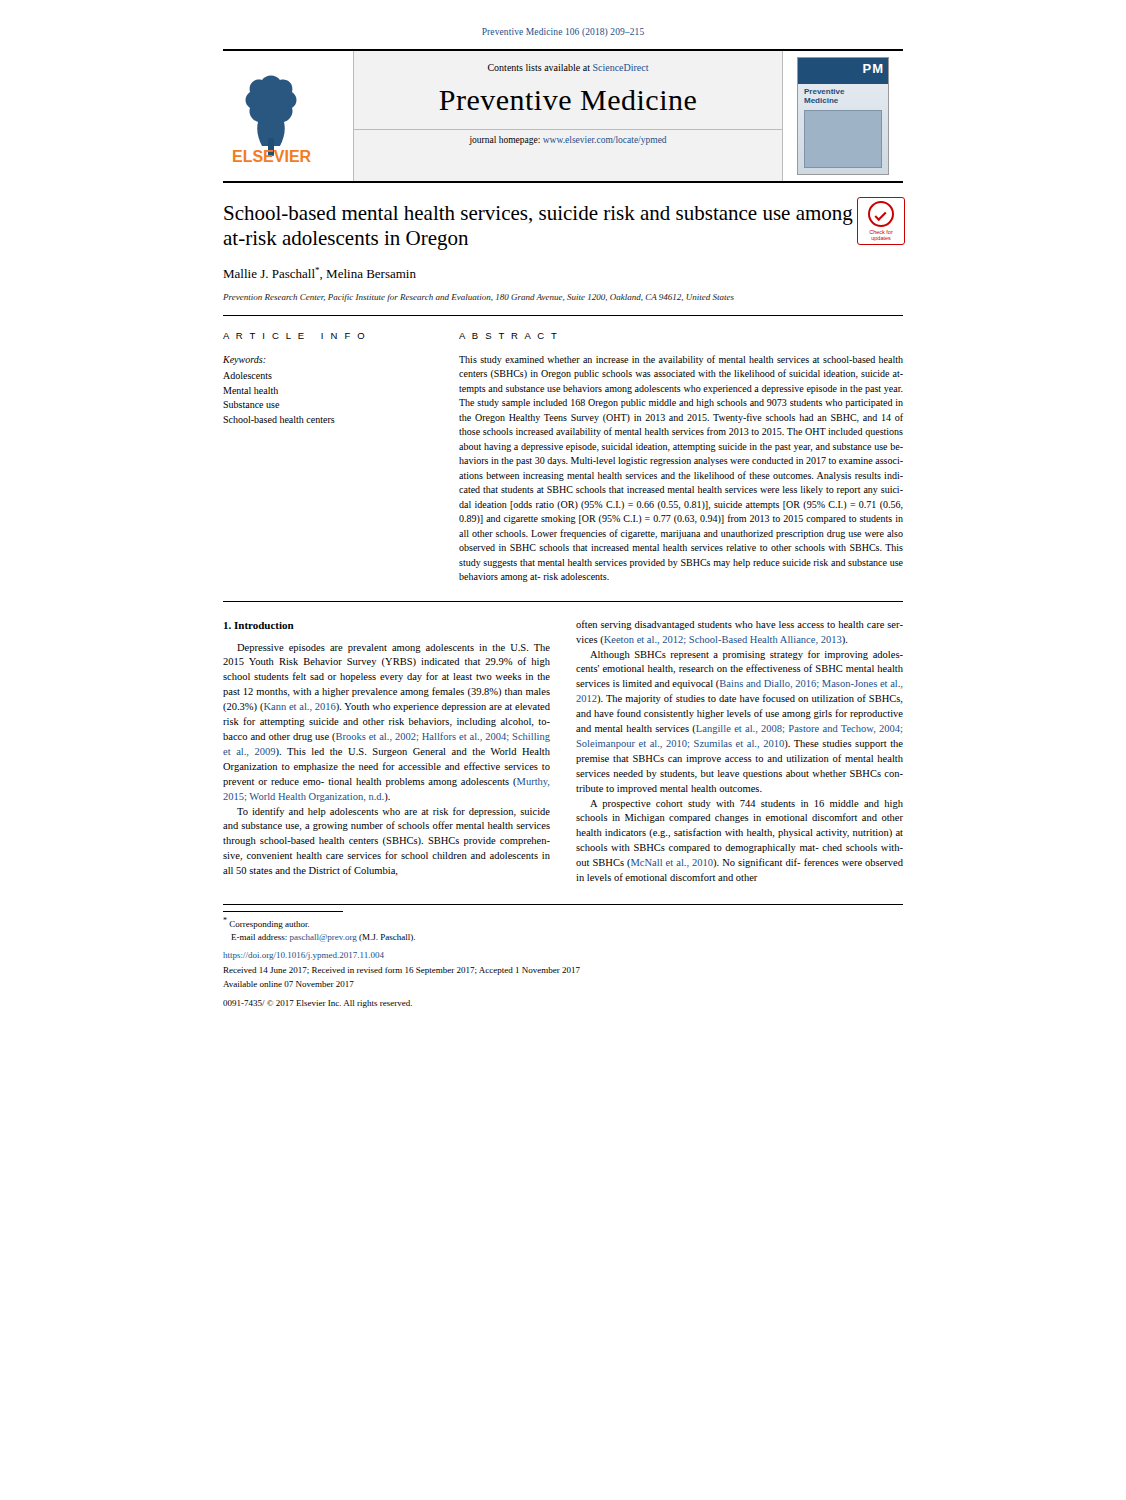Preventive Medicine 106 (2018) 209–215
ELSEVIER
Contents lists available at ScienceDirect
Preventive Medicine
journal homepage: www.elsevier.com/locate/ypmed
PM
Preventive
Medicine
Check for
updates
School-based mental health services, suicide risk and substance use among at-risk adolescents in Oregon
Mallie J. Paschall*, Melina Bersamin
Prevention Research Center, Pacific Institute for Research and Evaluation, 180 Grand Avenue, Suite 1200, Oakland, CA 94612, United States
A R T I C L E I N F O
Keywords:
Adolescents
Mental health
Substance use
School-based health centers
A B S T R A C T
This study examined whether an increase in the availability of mental health services at school-based health centers (SBHCs) in Oregon public schools was associated with the likelihood of suicidal ideation, suicide at- tempts and substance use behaviors among adolescents who experienced a depressive episode in the past year. The study sample included 168 Oregon public middle and high schools and 9073 students who participated in the Oregon Healthy Teens Survey (OHT) in 2013 and 2015. Twenty-five schools had an SBHC, and 14 of those schools increased availability of mental health services from 2013 to 2015. The OHT included questions about having a depressive episode, suicidal ideation, attempting suicide in the past year, and substance use behaviors in the past 30 days. Multi-level logistic regression analyses were conducted in 2017 to examine associations between increasing mental health services and the likelihood of these outcomes. Analysis results indicated that students at SBHC schools that increased mental health services were less likely to report any suicidal ideation [odds ratio (OR) (95% C.I.) = 0.66 (0.55, 0.81)], suicide attempts [OR (95% C.I.) = 0.71 (0.56, 0.89)] and cigarette smoking [OR (95% C.I.) = 0.77 (0.63, 0.94)] from 2013 to 2015 compared to students in all other schools. Lower frequencies of cigarette, marijuana and unauthorized prescription drug use were also observed in SBHC schools that increased mental health services relative to other schools with SBHCs. This study suggests that mental health services provided by SBHCs may help reduce suicide risk and substance use behaviors among at- risk adolescents.
1. Introduction
Depressive episodes are prevalent among adolescents in the U.S. The 2015 Youth Risk Behavior Survey (YRBS) indicated that 29.9% of high school students felt sad or hopeless every day for at least two weeks in the past 12 months, with a higher prevalence among females (39.8%) than males (20.3%) (Kann et al., 2016). Youth who experience depression are at elevated risk for attempting suicide and other risk behaviors, including alcohol, tobacco and other drug use (Brooks et al., 2002; Hallfors et al., 2004; Schilling et al., 2009). This led the U.S. Surgeon General and the World Health Organization to emphasize the need for accessible and effective services to prevent or reduce emo- tional health problems among adolescents (Murthy, 2015; World Health Organization, n.d.).
To identify and help adolescents who are at risk for depression, suicide and substance use, a growing number of schools offer mental health services through school-based health centers (SBHCs). SBHCs provide comprehensive, convenient health care services for school children and adolescents in all 50 states and the District of Columbia,
often serving disadvantaged students who have less access to health care services (Keeton et al., 2012; School-Based Health Alliance, 2013).
Although SBHCs represent a promising strategy for improving adolescents' emotional health, research on the effectiveness of SBHC mental health services is limited and equivocal (Bains and Diallo, 2016; Mason-Jones et al., 2012). The majority of studies to date have focused on utilization of SBHCs, and have found consistently higher levels of use among girls for reproductive and mental health services (Langille et al., 2008; Pastore and Techow, 2004; Soleimanpour et al., 2010; Szumilas et al., 2010). These studies support the premise that SBHCs can improve access to and utilization of mental health services needed by students, but leave questions about whether SBHCs contribute to improved mental health outcomes.
A prospective cohort study with 744 students in 16 middle and high schools in Michigan compared changes in emotional discomfort and other health indicators (e.g., satisfaction with health, physical activity, nutrition) at schools with SBHCs compared to demographically mat- ched schools without SBHCs (McNall et al., 2010). No significant dif- ferences were observed in levels of emotional discomfort and other
* Corresponding author.
E-mail address: paschall@prev.org (M.J. Paschall).
https://doi.org/10.1016/j.ypmed.2017.11.004
Received 14 June 2017; Received in revised form 16 September 2017; Accepted 1 November 2017
Available online 07 November 2017
0091-7435/ © 2017 Elsevier Inc. All rights reserved.